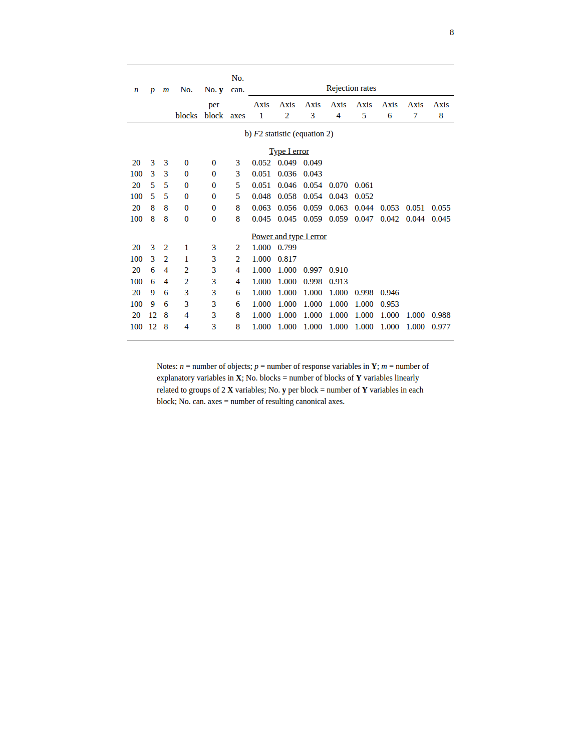8
| n | p | m | No. | No. y | No. can. | Rejection rates |
| | | | blocks | per block | axes | Axis 1 | Axis 2 | Axis 3 | Axis 4 | Axis 5 | Axis 6 | Axis 7 | Axis 8 |
| b) F 2 statistic (equation 2) |
| Type I error |
| 20 | 3 | 3 | 0 | 0 | 3 | 0.052 | 0.049 | 0.049 | | | | | |
| 100 | 3 | 3 | 0 | 0 | 3 | 0.051 | 0.036 | 0.043 | | | | | |
| 20 | 5 | 5 | 0 | 0 | 5 | 0.051 | 0.046 | 0.054 | 0.070 | 0.061 | | | |
| 100 | 5 | 5 | 0 | 0 | 5 | 0.048 | 0.058 | 0.054 | 0.043 | 0.052 | | | |
| 20 | 8 | 8 | 0 | 0 | 8 | 0.063 | 0.056 | 0.059 | 0.063 | 0.044 | 0.053 | 0.051 | 0.055 |
| 100 | 8 | 8 | 0 | 0 | 8 | 0.045 | 0.045 | 0.059 | 0.059 | 0.047 | 0.042 | 0.044 | 0.045 |
| Power and type I error |
| 20 | 3 | 2 | 1 | 3 | 2 | 1.000 | 0.799 | | | | | | |
| 100 | 3 | 2 | 1 | 3 | 2 | 1.000 | 0.817 | | | | | | |
| 20 | 6 | 4 | 2 | 3 | 4 | 1.000 | 1.000 | 0.997 | 0.910 | | | | |
| 100 | 6 | 4 | 2 | 3 | 4 | 1.000 | 1.000 | 0.998 | 0.913 | | | | |
| 20 | 9 | 6 | 3 | 3 | 6 | 1.000 | 1.000 | 1.000 | 1.000 | 0.998 | 0.946 | | |
| 100 | 9 | 6 | 3 | 3 | 6 | 1.000 | 1.000 | 1.000 | 1.000 | 1.000 | 0.953 | | |
| 20 | 12 | 8 | 4 | 3 | 8 | 1.000 | 1.000 | 1.000 | 1.000 | 1.000 | 1.000 | 1.000 | 0.988 |
| 100 | 12 | 8 | 4 | 3 | 8 | 1.000 | 1.000 | 1.000 | 1.000 | 1.000 | 1.000 | 1.000 | 0.977 |
Notes: n = number of objects; p = number of response variables in Y; m = number of explanatory variables in X; No. blocks = number of blocks of Y variables linearly related to groups of 2 X variables; No. y per block = number of Y variables in each block; No. can. axes = number of resulting canonical axes.